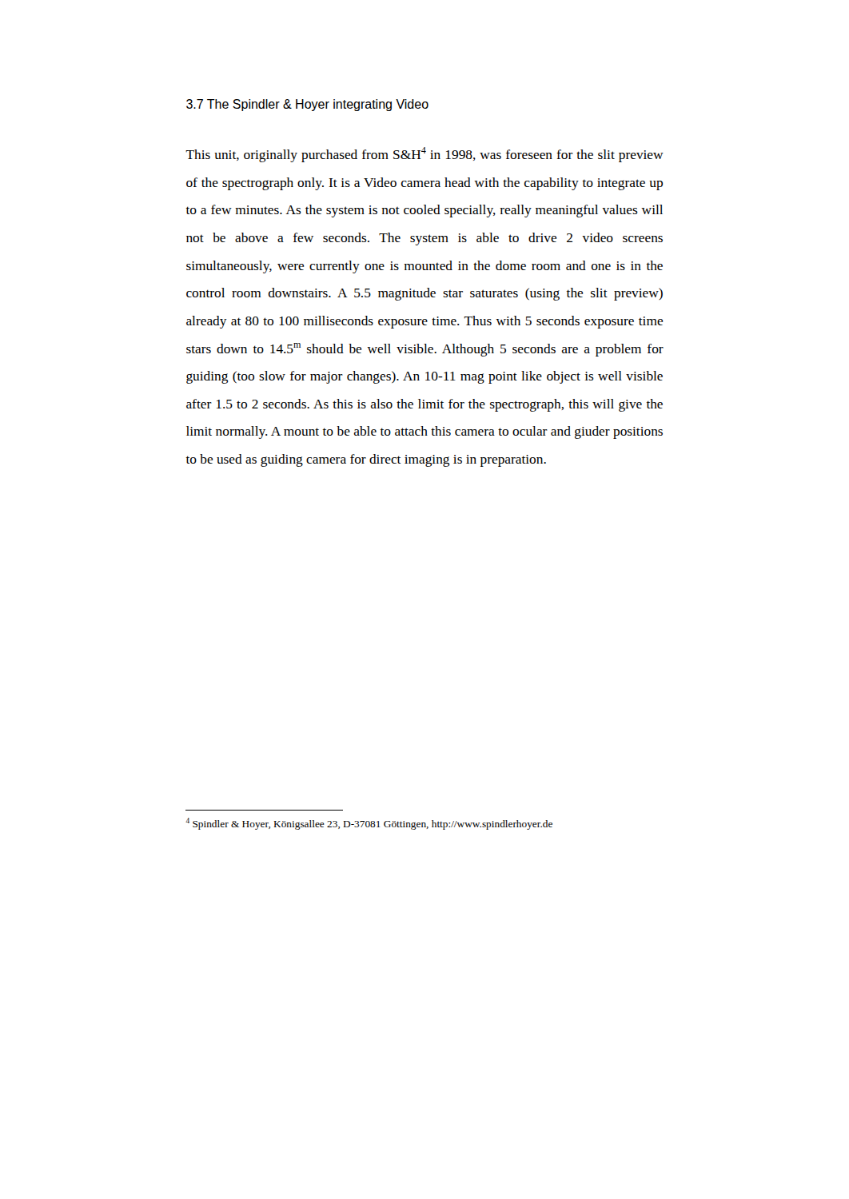3.7 The Spindler & Hoyer integrating Video
This unit, originally purchased from S&H4 in 1998, was foreseen for the slit preview of the spectrograph only. It is a Video camera head with the capability to integrate up to a few minutes. As the system is not cooled specially, really meaningful values will not be above a few seconds. The system is able to drive 2 video screens simultaneously, were currently one is mounted in the dome room and one is in the control room downstairs. A 5.5 magnitude star saturates (using the slit preview) already at 80 to 100 milliseconds exposure time. Thus with 5 seconds exposure time stars down to 14.5m should be well visible. Although 5 seconds are a problem for guiding (too slow for major changes). An 10-11 mag point like object is well visible after 1.5 to 2 seconds. As this is also the limit for the spectrograph, this will give the limit normally. A mount to be able to attach this camera to ocular and giuder positions to be used as guiding camera for direct imaging is in preparation.
4 Spindler & Hoyer, Königsallee 23, D-37081 Göttingen, http://www.spindlerhoyer.de